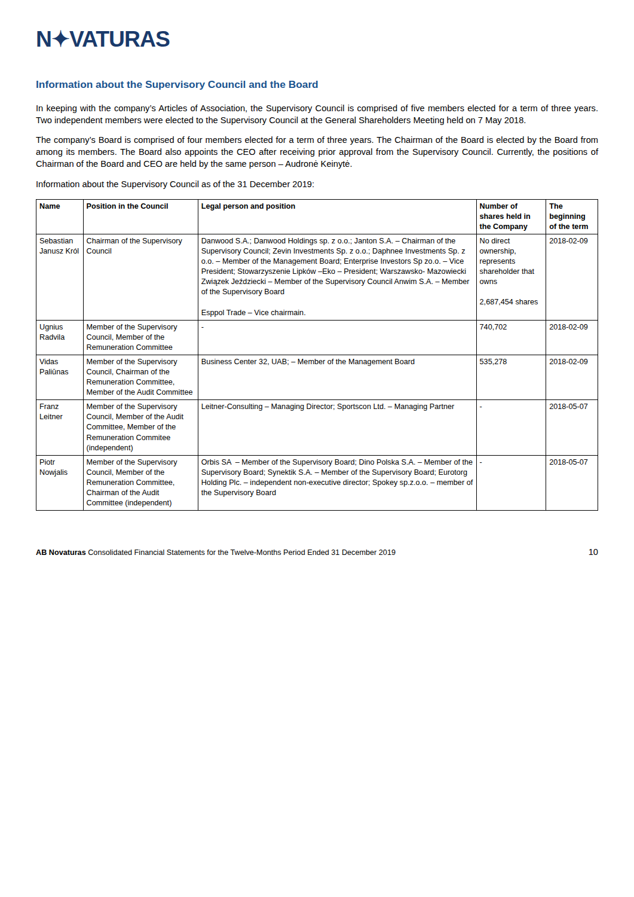N✦VATURAS
Information about the Supervisory Council and the Board
In keeping with the company’s Articles of Association, the Supervisory Council is comprised of five members elected for a term of three years. Two independent members were elected to the Supervisory Council at the General Shareholders Meeting held on 7 May 2018.
The company’s Board is comprised of four members elected for a term of three years. The Chairman of the Board is elected by the Board from among its members. The Board also appoints the CEO after receiving prior approval from the Supervisory Council. Currently, the positions of Chairman of the Board and CEO are held by the same person – Audronė Keinytė.
Information about the Supervisory Council as of the 31 December 2019:
| Name | Position in the Council | Legal person and position | Number of shares held in the Company | The beginning of the term |
| --- | --- | --- | --- | --- |
| Sebastian Janusz Król | Chairman of the Supervisory Council | Danwood S.A.; Danwood Holdings sp. z o.o.; Janton S.A. – Chairman of the Supervisory Council; Zevin Investments Sp. z o.o.; Daphnee Investments Sp. z o.o. – Member of the Management Board; Enterprise Investors Sp zo.o. – Vice President; Stowarzyszenie Lipków –Eko – President; Warszawsko- Mazowiecki Związek Jeździecki – Member of the Supervisory Council Anwim S.A. – Member of the Supervisory Board Esppol Trade – Vice chairmain. | No direct ownership, represents shareholder that owns 2,687,454 shares | 2018-02-09 |
| Ugnius Radvila | Member of the Supervisory Council, Member of the Remuneration Committee | - | 740,702 | 2018-02-09 |
| Vidas Paliūnas | Member of the Supervisory Council, Chairman of the Remuneration Committee, Member of the Audit Committee | Business Center 32, UAB; – Member of the Management Board | 535,278 | 2018-02-09 |
| Franz Leitner | Member of the Supervisory Council, Member of the Audit Committee, Member of the Remuneration Commitee (independent) | Leitner-Consulting – Managing Director; Sportscon Ltd. – Managing Partner | - | 2018-05-07 |
| Piotr Nowjalis | Member of the Supervisory Council, Member of the Remuneration Committee, Chairman of the Audit Committee (independent) | Orbis SA – Member of the Supervisory Board; Dino Polska S.A. – Member of the Supervisory Board; Synektik S.A. – Member of the Supervisory Board; Eurotorg Holding Plc. – independent non-executive director; Spokey sp.z.o.o. – member of the Supervisory Board | - | 2018-05-07 |
AB Novaturas Consolidated Financial Statements for the Twelve-Months Period Ended 31 December 2019
10